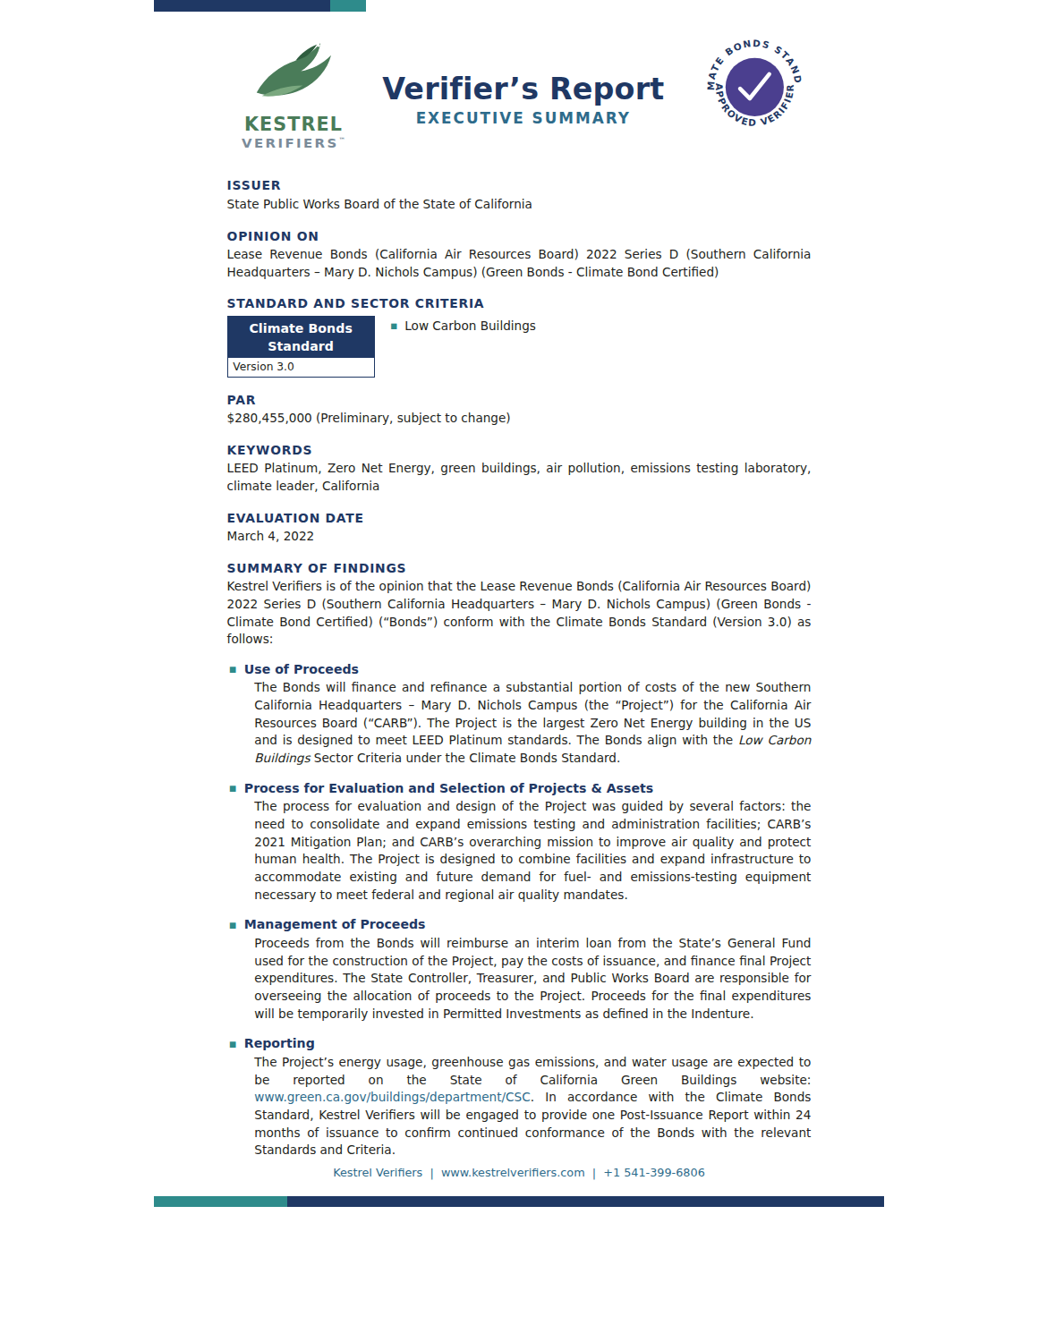KESTREL
VERIFIERS™
Verifier’s Report
EXECUTIVE SUMMARY
CLIMATE BONDS STANDARD APPROVED VERIFIER
ISSUER
State Public Works Board of the State of California
OPINION ON
Lease Revenue Bonds (California Air Resources Board) 2022 Series D (Southern California Headquarters – Mary D. Nichols Campus) (Green Bonds - Climate Bond Certified)
STANDARD AND SECTOR CRITERIA
Climate Bonds Standard
Version 3.0
Low Carbon Buildings
PAR
$280,455,000 (Preliminary, subject to change)
KEYWORDS
LEED Platinum, Zero Net Energy, green buildings, air pollution, emissions testing laboratory, climate leader, California
EVALUATION DATE
March 4, 2022
SUMMARY OF FINDINGS
Kestrel Verifiers is of the opinion that the Lease Revenue Bonds (California Air Resources Board) 2022 Series D (Southern California Headquarters – Mary D. Nichols Campus) (Green Bonds - Climate Bond Certified) (“Bonds”) conform with the Climate Bonds Standard (Version 3.0) as follows:
Use of Proceeds
The Bonds will finance and refinance a substantial portion of costs of the new Southern California Headquarters – Mary D. Nichols Campus (the “Project”) for the California Air Resources Board (“CARB”). The Project is the largest Zero Net Energy building in the US and is designed to meet LEED Platinum standards. The Bonds align with the Low Carbon Buildings Sector Criteria under the Climate Bonds Standard.
Process for Evaluation and Selection of Projects & Assets
The process for evaluation and design of the Project was guided by several factors: the need to consolidate and expand emissions testing and administration facilities; CARB’s 2021 Mitigation Plan; and CARB’s overarching mission to improve air quality and protect human health. The Project is designed to combine facilities and expand infrastructure to accommodate existing and future demand for fuel- and emissions-testing equipment necessary to meet federal and regional air quality mandates.
Management of Proceeds
Proceeds from the Bonds will reimburse an interim loan from the State’s General Fund used for the construction of the Project, pay the costs of issuance, and finance final Project expenditures. The State Controller, Treasurer, and Public Works Board are responsible for overseeing the allocation of proceeds to the Project. Proceeds for the final expenditures will be temporarily invested in Permitted Investments as defined in the Indenture.
Reporting
The Project’s energy usage, greenhouse gas emissions, and water usage are expected to be reported on the State of California Green Buildings website: www.green.ca.gov/buildings/department/CSC. In accordance with the Climate Bonds Standard, Kestrel Verifiers will be engaged to provide one Post-Issuance Report within 24 months of issuance to confirm continued conformance of the Bonds with the relevant Standards and Criteria.
Kestrel Verifiers | www.kestrelverifiers.com | +1 541-399-6806